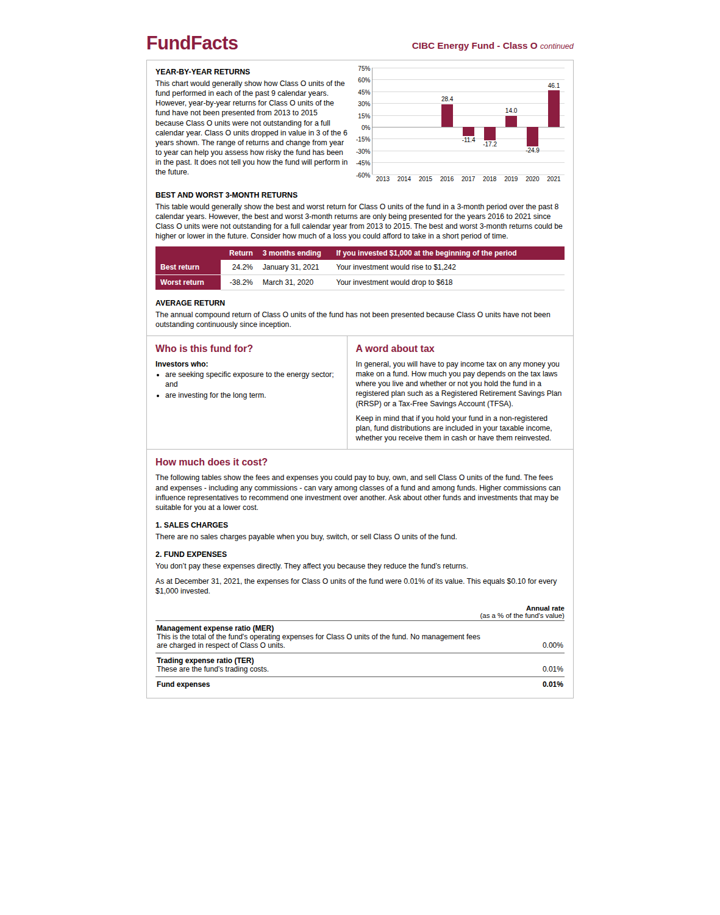FundFacts
CIBC Energy Fund - Class O continued
Year-by-year returns
This chart would generally show how Class O units of the fund performed in each of the past 9 calendar years. However, year-by-year returns for Class O units of the fund have not been presented from 2013 to 2015 because Class O units were not outstanding for a full calendar year. Class O units dropped in value in 3 of the 6 years shown. The range of returns and change from year to year can help you assess how risky the fund has been in the past. It does not tell you how the fund will perform in the future.
75%
60%
45%
30%
15%
0%
-15%
-30%
-45%
-60%
28.4
-11.4
-17.2
14.0
-24.9
46.1
2013
2014
2015
2016
2017
2018
2019
2020
2021
Best and worst 3-month returns
This table would generally show the best and worst return for Class O units of the fund in a 3-month period over the past 8 calendar years. However, the best and worst 3-month returns are only being presented for the years 2016 to 2021 since Class O units were not outstanding for a full calendar year from 2013 to 2015. The best and worst 3-month returns could be higher or lower in the future. Consider how much of a loss you could afford to take in a short period of time.
| | Return | 3 months ending | If you invested $1,000 at the beginning of the period |
| --- | --- | --- | --- |
| Best return | 24.2% | January 31, 2021 | Your investment would rise to $1,242 |
| Worst return | -38.2% | March 31, 2020 | Your investment would drop to $618 |
Average return
The annual compound return of Class O units of the fund has not been presented because Class O units have not been outstanding continuously since inception.
Who is this fund for?
Investors who:
are seeking specific exposure to the energy sector; and
are investing for the long term.
A word about tax
In general, you will have to pay income tax on any money you make on a fund. How much you pay depends on the tax laws where you live and whether or not you hold the fund in a registered plan such as a Registered Retirement Savings Plan (RRSP) or a Tax-Free Savings Account (TFSA).
Keep in mind that if you hold your fund in a non-registered plan, fund distributions are included in your taxable income, whether you receive them in cash or have them reinvested.
How much does it cost?
The following tables show the fees and expenses you could pay to buy, own, and sell Class O units of the fund. The fees and expenses - including any commissions - can vary among classes of a fund and among funds. Higher commissions can influence representatives to recommend one investment over another. Ask about other funds and investments that may be suitable for you at a lower cost.
1. Sales charges
There are no sales charges payable when you buy, switch, or sell Class O units of the fund.
2. Fund expenses
You don’t pay these expenses directly. They affect you because they reduce the fund’s returns.
As at December 31, 2021, the expenses for Class O units of the fund were 0.01% of its value. This equals $0.10 for every $1,000 invested.
Annual rate (as a % of the fund's value)
| Management expense ratio (MER) This is the total of the fund's operating expenses for Class O units of the fund. No management fees are charged in respect of Class O units. | 0.00% |
| Trading expense ratio (TER) These are the fund’s trading costs. | 0.01% |
| Fund expenses | 0.01% |